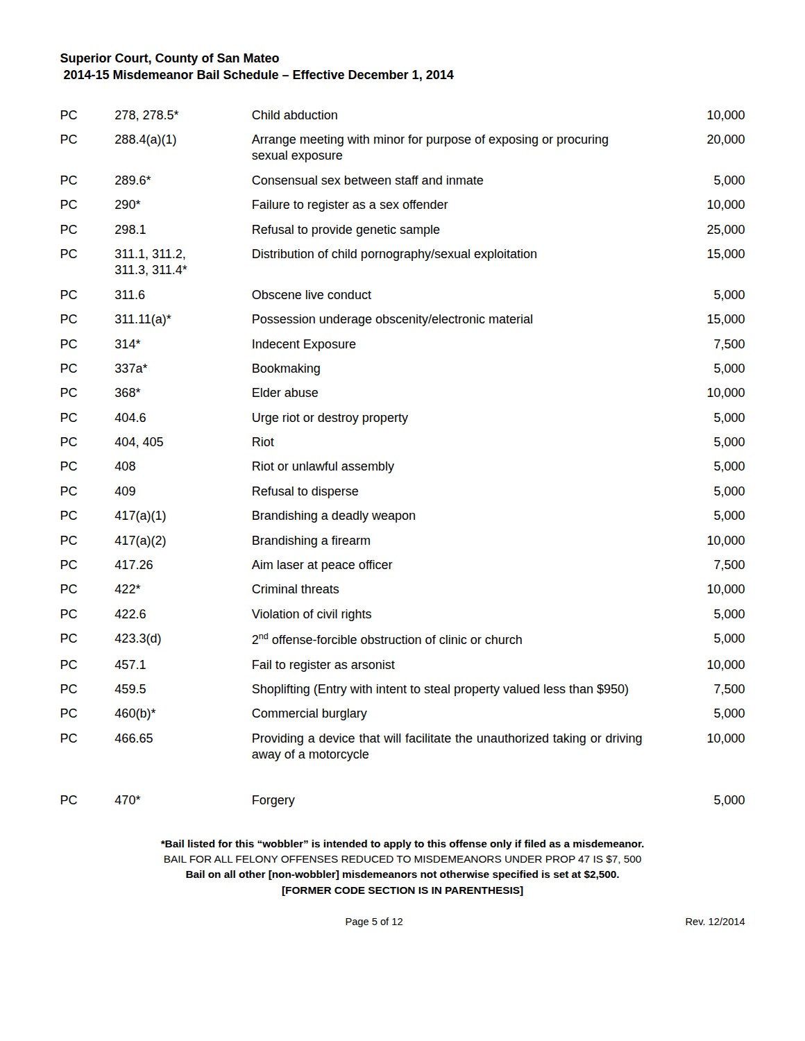Superior Court, County of San Mateo
2014-15 Misdemeanor Bail Schedule – Effective December 1, 2014
| PC | 278, 278.5* | Child abduction | 10,000 |
| PC | 288.4(a)(1) | Arrange meeting with minor for purpose of exposing or procuring sexual exposure | 20,000 |
| PC | 289.6* | Consensual sex between staff and inmate | 5,000 |
| PC | 290* | Failure to register as a sex offender | 10,000 |
| PC | 298.1 | Refusal to provide genetic sample | 25,000 |
| PC | 311.1, 311.2, 311.3, 311.4* | Distribution of child pornography/sexual exploitation | 15,000 |
| PC | 311.6 | Obscene live conduct | 5,000 |
| PC | 311.11(a)* | Possession underage obscenity/electronic material | 15,000 |
| PC | 314* | Indecent Exposure | 7,500 |
| PC | 337a* | Bookmaking | 5,000 |
| PC | 368* | Elder abuse | 10,000 |
| PC | 404.6 | Urge riot or destroy property | 5,000 |
| PC | 404, 405 | Riot | 5,000 |
| PC | 408 | Riot or unlawful assembly | 5,000 |
| PC | 409 | Refusal to disperse | 5,000 |
| PC | 417(a)(1) | Brandishing a deadly weapon | 5,000 |
| PC | 417(a)(2) | Brandishing a firearm | 10,000 |
| PC | 417.26 | Aim laser at peace officer | 7,500 |
| PC | 422* | Criminal threats | 10,000 |
| PC | 422.6 | Violation of civil rights | 5,000 |
| PC | 423.3(d) | 2 nd offense-forcible obstruction of clinic or church | 5,000 |
| PC | 457.1 | Fail to register as arsonist | 10,000 |
| PC | 459.5 | Shoplifting (Entry with intent to steal property valued less than $950) | 7,500 |
| PC | 460(b)* | Commercial burglary | 5,000 |
| PC | 466.65 | Providing a device that will facilitate the unauthorized taking or driving away of a motorcycle | 10,000 |
| PC | 470* | Forgery | 5,000 |
*Bail listed for this “wobbler” is intended to apply to this offense only if filed as a misdemeanor.
BAIL FOR ALL FELONY OFFENSES REDUCED TO MISDEMEANORS UNDER PROP 47 IS $7, 500
Bail on all other [non-wobbler] misdemeanors not otherwise specified is set at $2,500.
[FORMER CODE SECTION IS IN PARENTHESIS]
Page 5 of 12 Rev. 12/2014